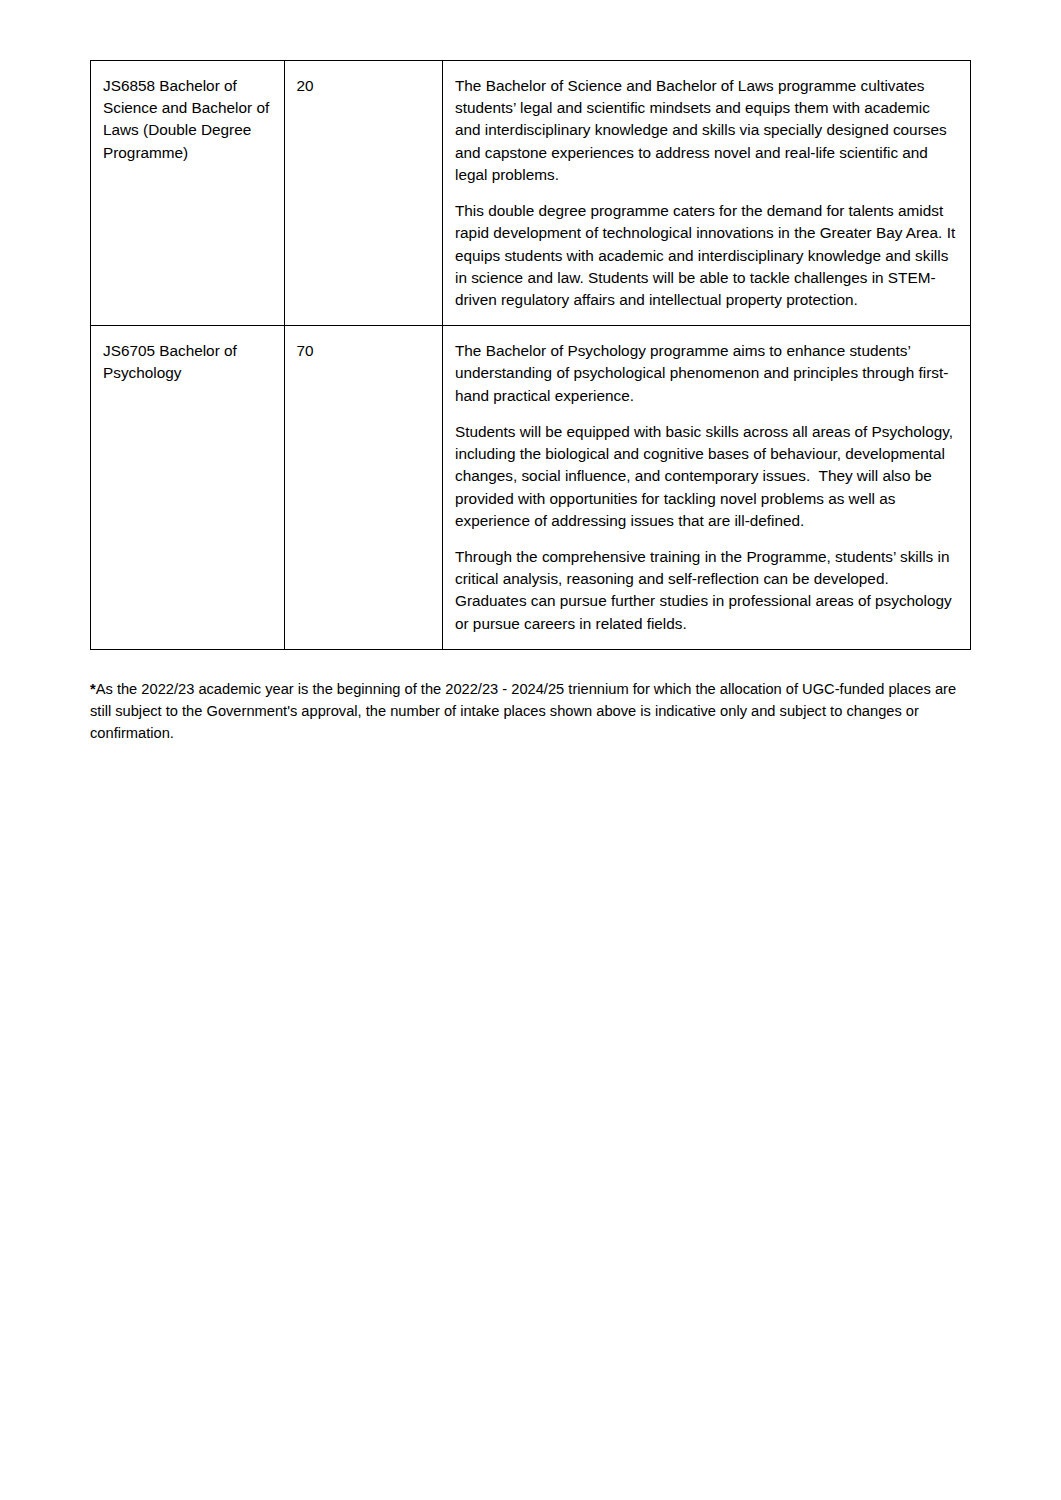| JS6858 Bachelor of Science and Bachelor of Laws (Double Degree Programme) | 20 | The Bachelor of Science and Bachelor of Laws programme cultivates students’ legal and scientific mindsets and equips them with academic and interdisciplinary knowledge and skills via specially designed courses and capstone experiences to address novel and real-life scientific and legal problems. This double degree programme caters for the demand for talents amidst rapid development of technological innovations in the Greater Bay Area. It equips students with academic and interdisciplinary knowledge and skills in science and law. Students will be able to tackle challenges in STEM-driven regulatory affairs and intellectual property protection. |
| JS6705 Bachelor of Psychology | 70 | The Bachelor of Psychology programme aims to enhance students’ understanding of psychological phenomenon and principles through first-hand practical experience. Students will be equipped with basic skills across all areas of Psychology, including the biological and cognitive bases of behaviour, developmental changes, social influence, and contemporary issues. They will also be provided with opportunities for tackling novel problems as well as experience of addressing issues that are ill-defined. Through the comprehensive training in the Programme, students’ skills in critical analysis, reasoning and self-reflection can be developed. Graduates can pursue further studies in professional areas of psychology or pursue careers in related fields. |
*As the 2022/23 academic year is the beginning of the 2022/23 - 2024/25 triennium for which the allocation of UGC-funded places are still subject to the Government's approval, the number of intake places shown above is indicative only and subject to changes or confirmation.